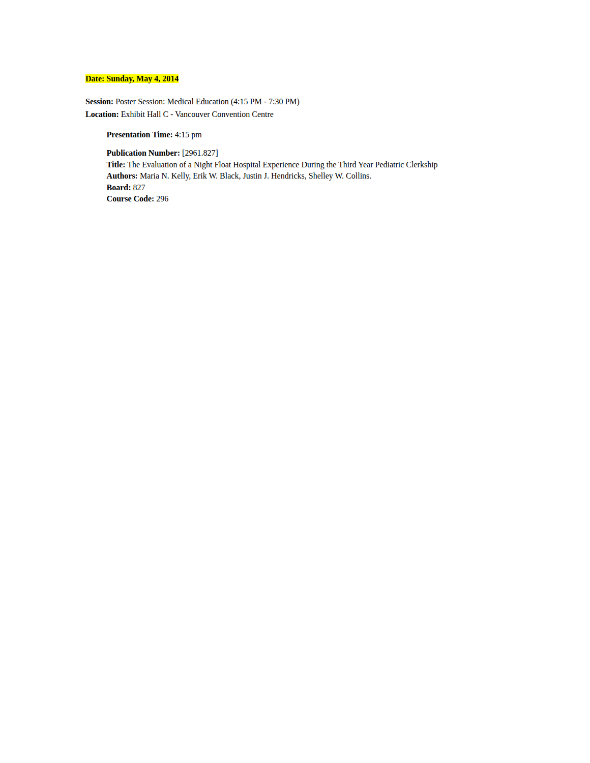Date: Sunday, May 4, 2014
Session: Poster Session: Medical Education (4:15 PM - 7:30 PM)
Location: Exhibit Hall C - Vancouver Convention Centre
Presentation Time: 4:15 pm
Publication Number: [2961.827]
Title: The Evaluation of a Night Float Hospital Experience During the Third Year Pediatric Clerkship
Authors: Maria N. Kelly, Erik W. Black, Justin J. Hendricks, Shelley W. Collins.
Board: 827
Course Code: 296